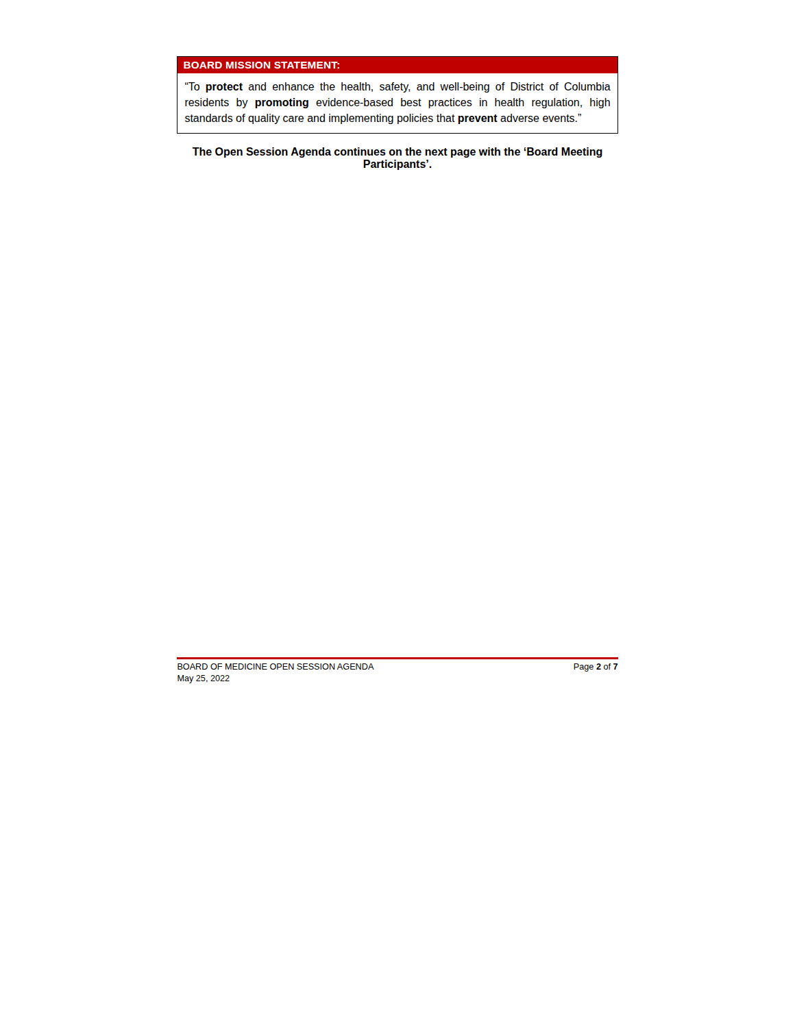BOARD MISSION STATEMENT:
“To protect and enhance the health, safety, and well-being of District of Columbia residents by promoting evidence-based best practices in health regulation, high standards of quality care and implementing policies that prevent adverse events.”
The Open Session Agenda continues on the next page with the ‘Board Meeting Participants’.
BOARD OF MEDICINE OPEN SESSION AGENDA
May 25, 2022
Page 2 of 7